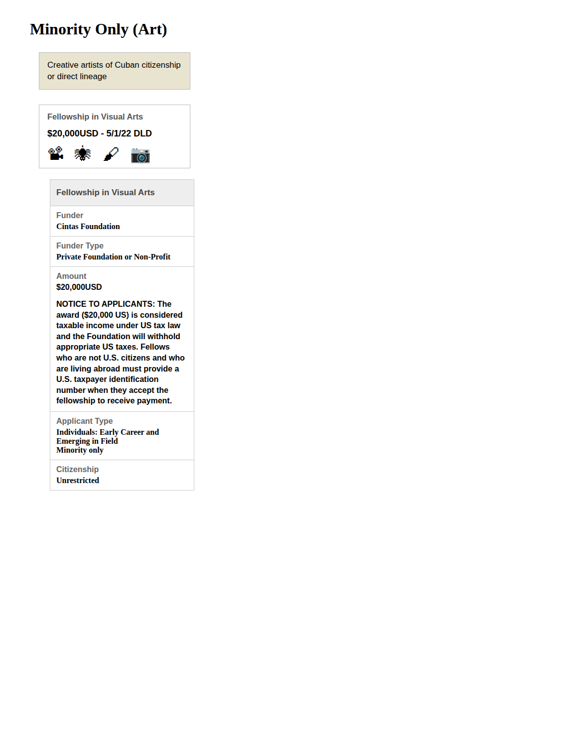Minority Only (Art)
Creative artists of Cuban citizenship or direct lineage
Fellowship in Visual Arts
$20,000USD - 5/1/22 DLD
📽 🕷 🖌 📷
| Fellowship in Visual Arts |
| --- |
| Funder |
| Cintas Foundation |
| Funder Type |
| Private Foundation or Non-Profit |
| Amount |
| $20,000USD NOTICE TO APPLICANTS: The award ($20,000 US) is considered taxable income under US tax law and the Foundation will withhold appropriate US taxes. Fellows who are not U.S. citizens and who are living abroad must provide a U.S. taxpayer identification number when they accept the fellowship to receive payment. |
| Applicant Type |
| Individuals: Early Career and Emerging in Field Minority only |
| Citizenship |
| Unrestricted |